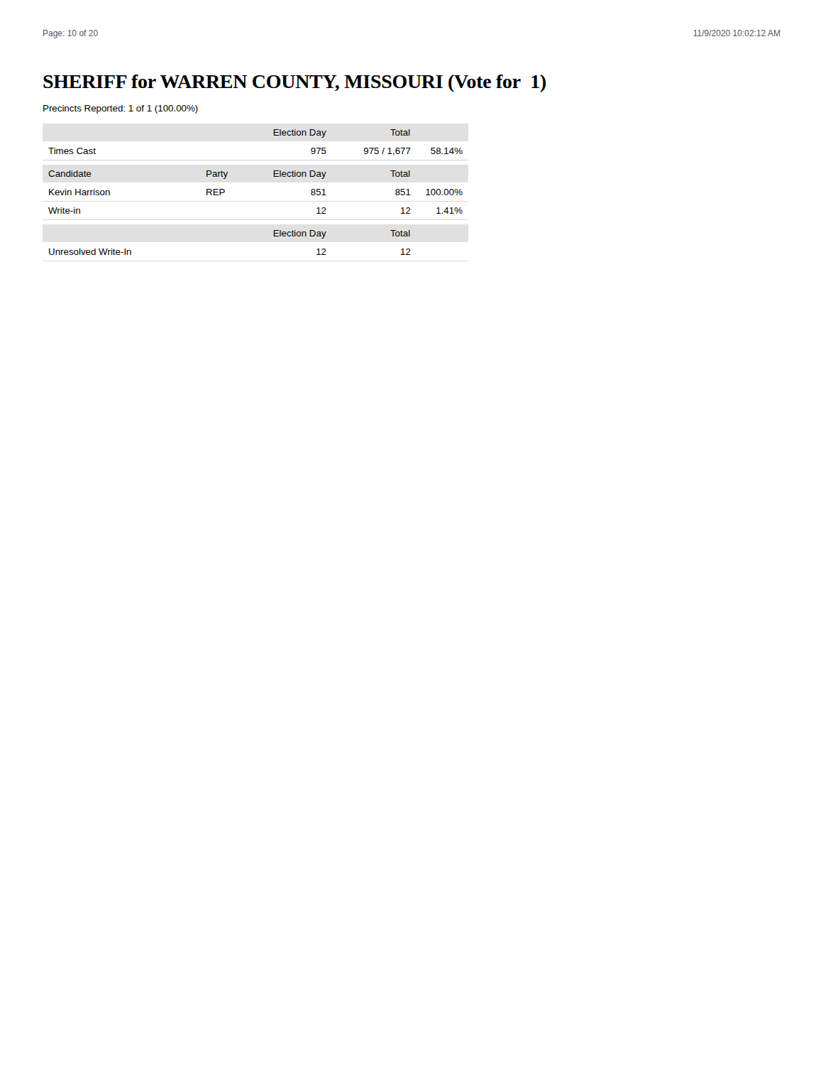Page: 10 of 20 11/9/2020 10:02:12 AM
SHERIFF for WARREN COUNTY, MISSOURI (Vote for 1)
Precincts Reported: 1 of 1 (100.00%)
| | | Election Day | Total |
| Times Cast | | 975 | 975 / 1,677 | 58.14% |
| Candidate | Party | Election Day | Total |
| Kevin Harrison | REP | 851 | 851 | 100.00% |
| Write-in | | 12 | 12 | 1.41% |
| | | Election Day | Total |
| Unresolved Write-In | | 12 | 12 | |